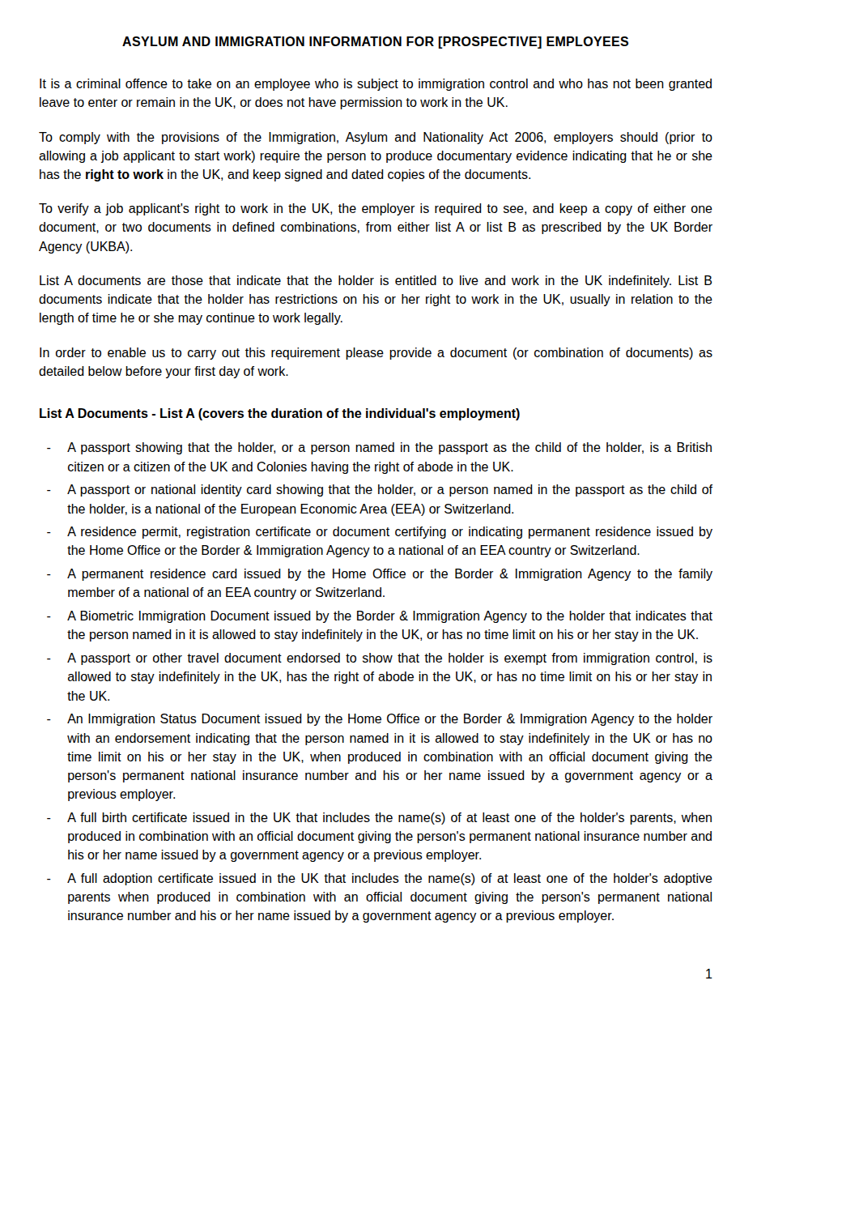ASYLUM AND IMMIGRATION INFORMATION FOR [PROSPECTIVE] EMPLOYEES
It is a criminal offence to take on an employee who is subject to immigration control and who has not been granted leave to enter or remain in the UK, or does not have permission to work in the UK.
To comply with the provisions of the Immigration, Asylum and Nationality Act 2006, employers should (prior to allowing a job applicant to start work) require the person to produce documentary evidence indicating that he or she has the right to work in the UK, and keep signed and dated copies of the documents.
To verify a job applicant's right to work in the UK, the employer is required to see, and keep a copy of either one document, or two documents in defined combinations, from either list A or list B as prescribed by the UK Border Agency (UKBA).
List A documents are those that indicate that the holder is entitled to live and work in the UK indefinitely. List B documents indicate that the holder has restrictions on his or her right to work in the UK, usually in relation to the length of time he or she may continue to work legally.
In order to enable us to carry out this requirement please provide a document (or combination of documents) as detailed below before your first day of work.
List A Documents - List A (covers the duration of the individual's employment)
A passport showing that the holder, or a person named in the passport as the child of the holder, is a British citizen or a citizen of the UK and Colonies having the right of abode in the UK.
A passport or national identity card showing that the holder, or a person named in the passport as the child of the holder, is a national of the European Economic Area (EEA) or Switzerland.
A residence permit, registration certificate or document certifying or indicating permanent residence issued by the Home Office or the Border & Immigration Agency to a national of an EEA country or Switzerland.
A permanent residence card issued by the Home Office or the Border & Immigration Agency to the family member of a national of an EEA country or Switzerland.
A Biometric Immigration Document issued by the Border & Immigration Agency to the holder that indicates that the person named in it is allowed to stay indefinitely in the UK, or has no time limit on his or her stay in the UK.
A passport or other travel document endorsed to show that the holder is exempt from immigration control, is allowed to stay indefinitely in the UK, has the right of abode in the UK, or has no time limit on his or her stay in the UK.
An Immigration Status Document issued by the Home Office or the Border & Immigration Agency to the holder with an endorsement indicating that the person named in it is allowed to stay indefinitely in the UK or has no time limit on his or her stay in the UK, when produced in combination with an official document giving the person's permanent national insurance number and his or her name issued by a government agency or a previous employer.
A full birth certificate issued in the UK that includes the name(s) of at least one of the holder's parents, when produced in combination with an official document giving the person's permanent national insurance number and his or her name issued by a government agency or a previous employer.
A full adoption certificate issued in the UK that includes the name(s) of at least one of the holder's adoptive parents when produced in combination with an official document giving the person's permanent national insurance number and his or her name issued by a government agency or a previous employer.
1